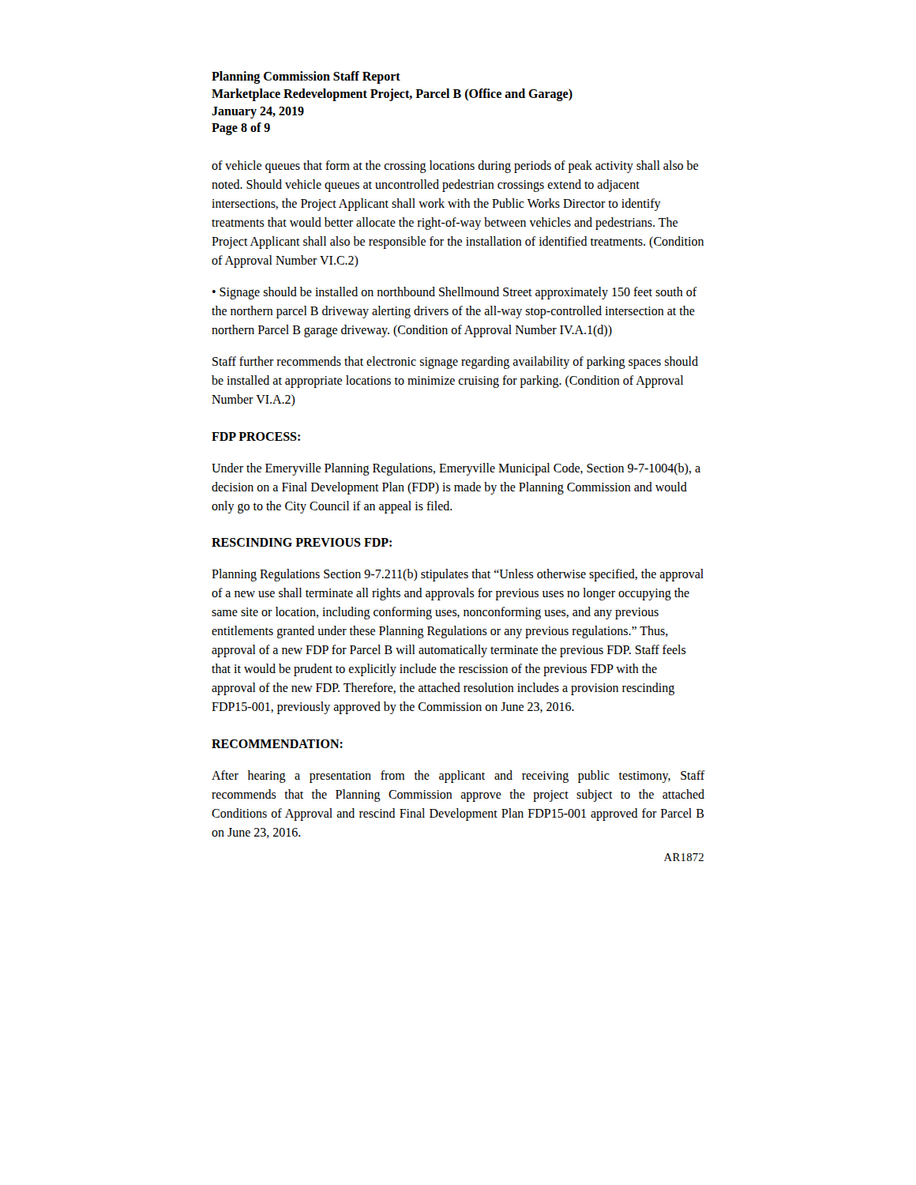Planning Commission Staff Report
Marketplace Redevelopment Project, Parcel B (Office and Garage)
January 24, 2019
Page 8 of 9
of vehicle queues that form at the crossing locations during periods of peak activity shall also be noted. Should vehicle queues at uncontrolled pedestrian crossings extend to adjacent intersections, the Project Applicant shall work with the Public Works Director to identify treatments that would better allocate the right-of-way between vehicles and pedestrians. The Project Applicant shall also be responsible for the installation of identified treatments. (Condition of Approval Number VI.C.2)
• Signage should be installed on northbound Shellmound Street approximately 150 feet south of the northern parcel B driveway alerting drivers of the all-way stop-controlled intersection at the northern Parcel B garage driveway. (Condition of Approval Number IV.A.1(d))
Staff further recommends that electronic signage regarding availability of parking spaces should be installed at appropriate locations to minimize cruising for parking. (Condition of Approval Number VI.A.2)
FDP Process:
Under the Emeryville Planning Regulations, Emeryville Municipal Code, Section 9-7-1004(b), a decision on a Final Development Plan (FDP) is made by the Planning Commission and would only go to the City Council if an appeal is filed.
Rescinding Previous FDP:
Planning Regulations Section 9-7.211(b) stipulates that “Unless otherwise specified, the approval of a new use shall terminate all rights and approvals for previous uses no longer occupying the same site or location, including conforming uses, nonconforming uses, and any previous entitlements granted under these Planning Regulations or any previous regulations.” Thus, approval of a new FDP for Parcel B will automatically terminate the previous FDP. Staff feels that it would be prudent to explicitly include the rescission of the previous FDP with the approval of the new FDP. Therefore, the attached resolution includes a provision rescinding FDP15-001, previously approved by the Commission on June 23, 2016.
Recommendation:
After hearing a presentation from the applicant and receiving public testimony, Staff recommends that the Planning Commission approve the project subject to the attached Conditions of Approval and rescind Final Development Plan FDP15-001 approved for Parcel B on June 23, 2016.
AR1872